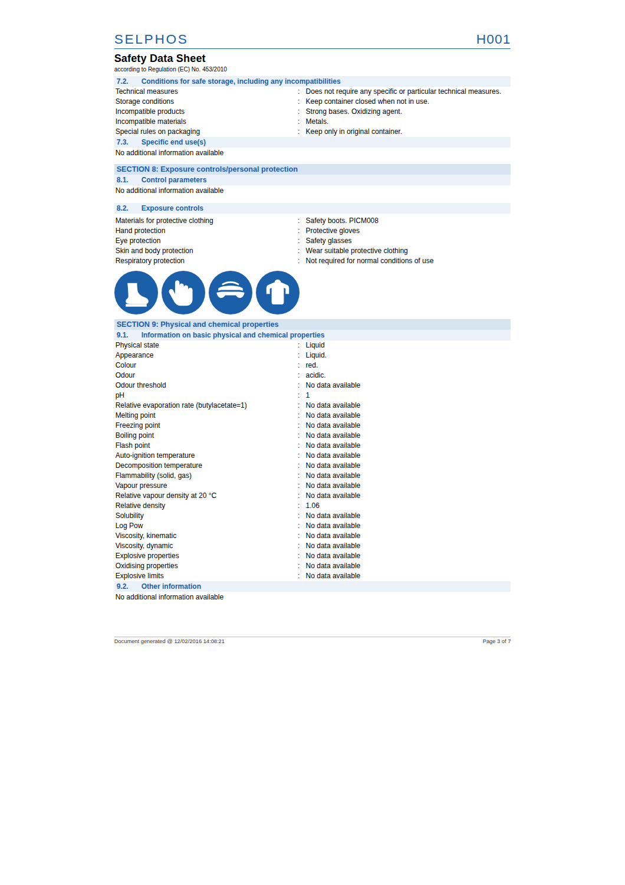SELPHOS H001
Safety Data Sheet
according to Regulation (EC) No. 453/2010
7.2. Conditions for safe storage, including any incompatibilities
| Technical measures | : | Does not require any specific or particular technical measures. |
| Storage conditions | : | Keep container closed when not in use. |
| Incompatible products | : | Strong bases. Oxidizing agent. |
| Incompatible materials | : | Metals. |
| Special rules on packaging | : | Keep only in original container. |
7.3. Specific end use(s)
No additional information available
SECTION 8: Exposure controls/personal protection
8.1. Control parameters
No additional information available
8.2. Exposure controls
| Materials for protective clothing | : | Safety boots. PICM008 |
| Hand protection | : | Protective gloves |
| Eye protection | : | Safety glasses |
| Skin and body protection | : | Wear suitable protective clothing |
| Respiratory protection | : | Not required for normal conditions of use |
SECTION 9: Physical and chemical properties
9.1. Information on basic physical and chemical properties
| Physical state | : | Liquid |
| Appearance | : | Liquid. |
| Colour | : | red. |
| Odour | : | acidic. |
| Odour threshold | : | No data available |
| pH | : | 1 |
| Relative evaporation rate (butylacetate=1) | : | No data available |
| Melting point | : | No data available |
| Freezing point | : | No data available |
| Boiling point | : | No data available |
| Flash point | : | No data available |
| Auto-ignition temperature | : | No data available |
| Decomposition temperature | : | No data available |
| Flammability (solid, gas) | : | No data available |
| Vapour pressure | : | No data available |
| Relative vapour density at 20 °C | : | No data available |
| Relative density | : | 1.06 |
| Solubility | : | No data available |
| Log Pow | : | No data available |
| Viscosity, kinematic | : | No data available |
| Viscosity, dynamic | : | No data available |
| Explosive properties | : | No data available |
| Oxidising properties | : | No data available |
| Explosive limits | : | No data available |
9.2. Other information
No additional information available
Document generated @ 12/02/2016 14:08:21 Page 3 of 7